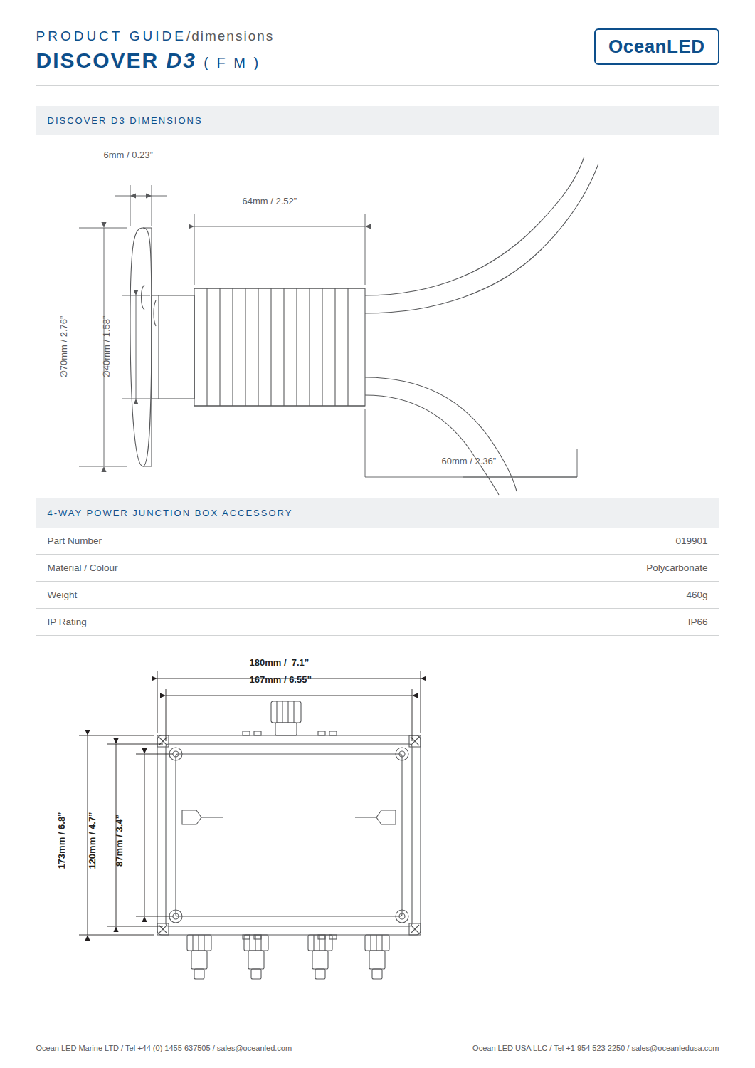PRODUCT GUIDE/dimensions
DISCOVER D3 ( F M )
OceanLED
DISCOVER D3 DIMENSIONS
6mm / 0.23”
64mm / 2.52”
60mm / 2.36”
∅70mm / 2.76”
∅40mm / 1.58”
4-WAY POWER JUNCTION BOX ACCESSORY
| Part Number | 019901 |
| Material / Colour | Polycarbonate |
| Weight | 460g |
| IP Rating | IP66 |
180mm / 7.1”
167mm / 6.55”
173mm / 6.8”
120mm / 4.7”
87mm / 3.4”
Ocean LED Marine LTD / Tel +44 (0) 1455 637505 / sales@oceanled.com
Ocean LED USA LLC / Tel +1 954 523 2250 / sales@oceanledusa.com